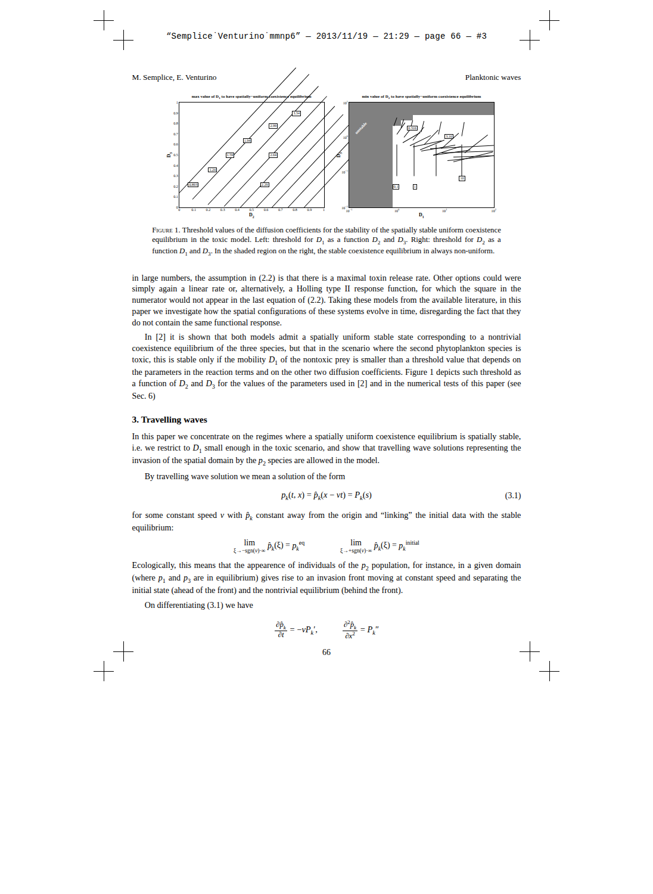“Semplice˙Venturino˙mmnp6” — 2013/11/19 — 21:29 — page 66 — #3
M. Semplice, E. Venturino
Planktonic waves
max value of D1 to have spatially−uniform coexistence equilibrium
D3
D2
1 0.9 0.8 0.7 0.6 0.5 0.4 0.3 0.2 0.1 0
0 0.1 0.2 0.3 0.4 0.5 0.6 0.7 0.8 0.9 1
0.893
1.24
1.59
1.94
2.99
3.34
2.64
2.29
min value of D2 to have spatially−uniform coexistence equilibrium
D3
D1
101 100 10−1 10−2
10−1 100 101 102
unstable
0.316
3.16
0.1
1
10
Figure 1. Threshold values of the diffusion coefficients for the stability of the spatially stable uniform coexistence equilibrium in the toxic model. Left: threshold for D1 as a function D2 and D3. Right: threshold for D2 as a function D1 and D3. In the shaded region on the right, the stable coexistence equilibrium in always non-uniform.
in large numbers, the assumption in (2.2) is that there is a maximal toxin release rate. Other options could were simply again a linear rate or, alternatively, a Holling type II response function, for which the square in the numerator would not appear in the last equation of (2.2). Taking these models from the available literature, in this paper we investigate how the spatial configurations of these systems evolve in time, disregarding the fact that they do not contain the same functional response.
In [2] it is shown that both models admit a spatially uniform stable state corresponding to a nontrivial coexistence equilibrium of the three species, but that in the scenario where the second phytoplankton species is toxic, this is stable only if the mobility D1 of the nontoxic prey is smaller than a threshold value that depends on the parameters in the reaction terms and on the other two diffusion coefficients. Figure 1 depicts such threshold as a function of D2 and D3 for the values of the parameters used in [2] and in the numerical tests of this paper (see Sec. 6)
3. Travelling waves
In this paper we concentrate on the regimes where a spatially uniform coexistence equilibrium is spatially stable, i.e. we restrict to D1 small enough in the toxic scenario, and show that travelling wave solutions representing the invasion of the spatial domain by the p2 species are allowed in the model.
By travelling wave solution we mean a solution of the form
pk(t, x) = p̂k(x − vt) = Pk(s) (3.1)
for some constant speed v with p̂k constant away from the origin and “linking” the initial data with the stable equilibrium:
lim ξ→−sgn(v)·∞ p̂k(ξ) = pkeq lim ξ→+sgn(v)·∞ p̂k(ξ) = pkinitial
Ecologically, this means that the appearence of individuals of the p2 population, for instance, in a given domain (where p1 and p3 are in equilibrium) gives rise to an invasion front moving at constant speed and separating the initial state (ahead of the front) and the nontrivial equilibrium (behind the front).
On differentiating (3.1) we have
∂p̂k ∂t = −vPk′, ∂2p̂k ∂x2 = Pk″
66